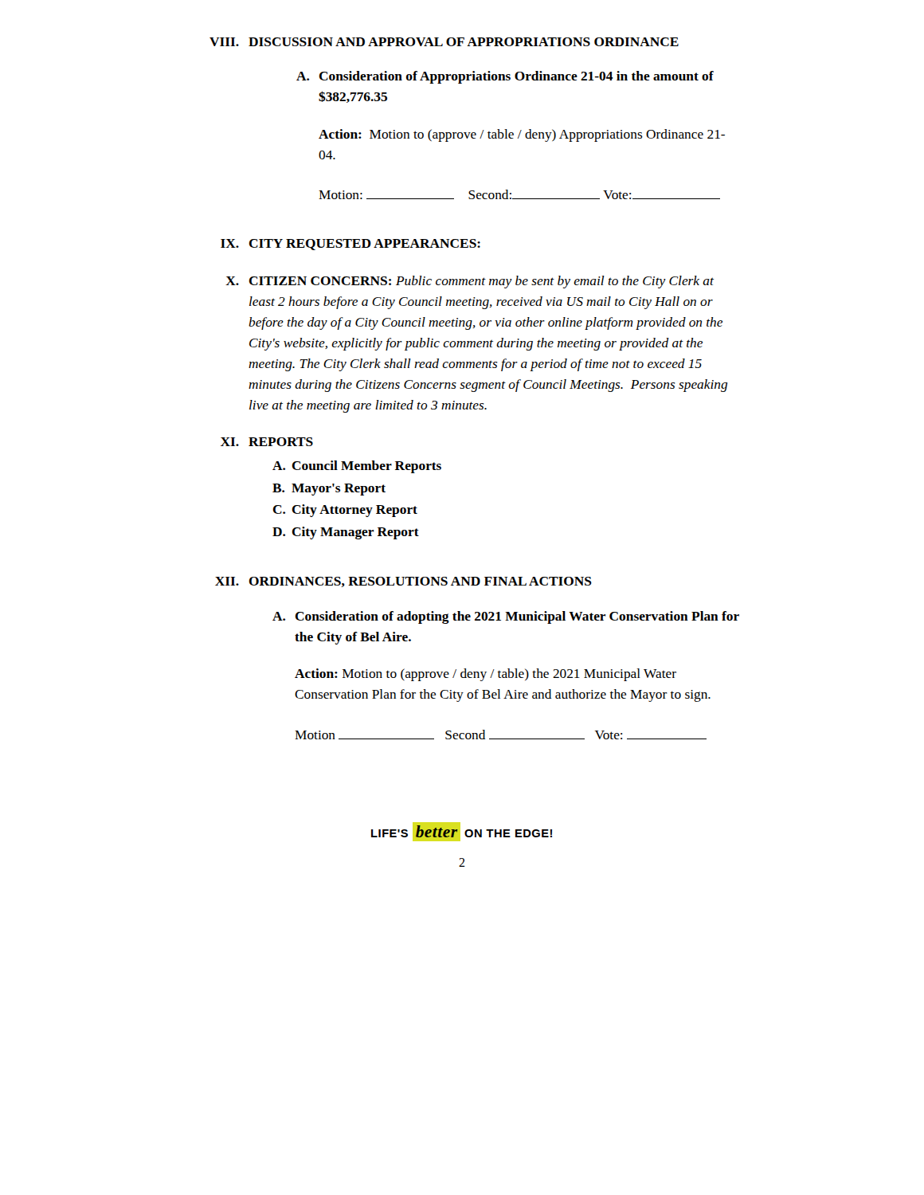VIII.
DISCUSSION AND APPROVAL OF APPROPRIATIONS ORDINANCE
A.
Consideration of Appropriations Ordinance 21-04 in the amount of $382,776.35
Action: Motion to (approve / table / deny) Appropriations Ordinance 21-04.
Motion: Second: Vote:
IX.
CITY REQUESTED APPEARANCES:
X.
CITIZEN CONCERNS: Public comment may be sent by email to the City Clerk at least 2 hours before a City Council meeting, received via US mail to City Hall on or before the day of a City Council meeting, or via other online platform provided on the City's website, explicitly for public comment during the meeting or provided at the meeting. The City Clerk shall read comments for a period of time not to exceed 15 minutes during the Citizens Concerns segment of Council Meetings. Persons speaking live at the meeting are limited to 3 minutes.
XI.
REPORTS
A. Council Member Reports
B. Mayor's Report
C. City Attorney Report
D. City Manager Report
XII.
ORDINANCES, RESOLUTIONS AND FINAL ACTIONS
A.
Consideration of adopting the 2021 Municipal Water Conservation Plan for the City of Bel Aire.
Action: Motion to (approve / deny / table) the 2021 Municipal Water Conservation Plan for the City of Bel Aire and authorize the Mayor to sign.
Motion Second Vote:
LIFE'S better ON THE EDGE!
2